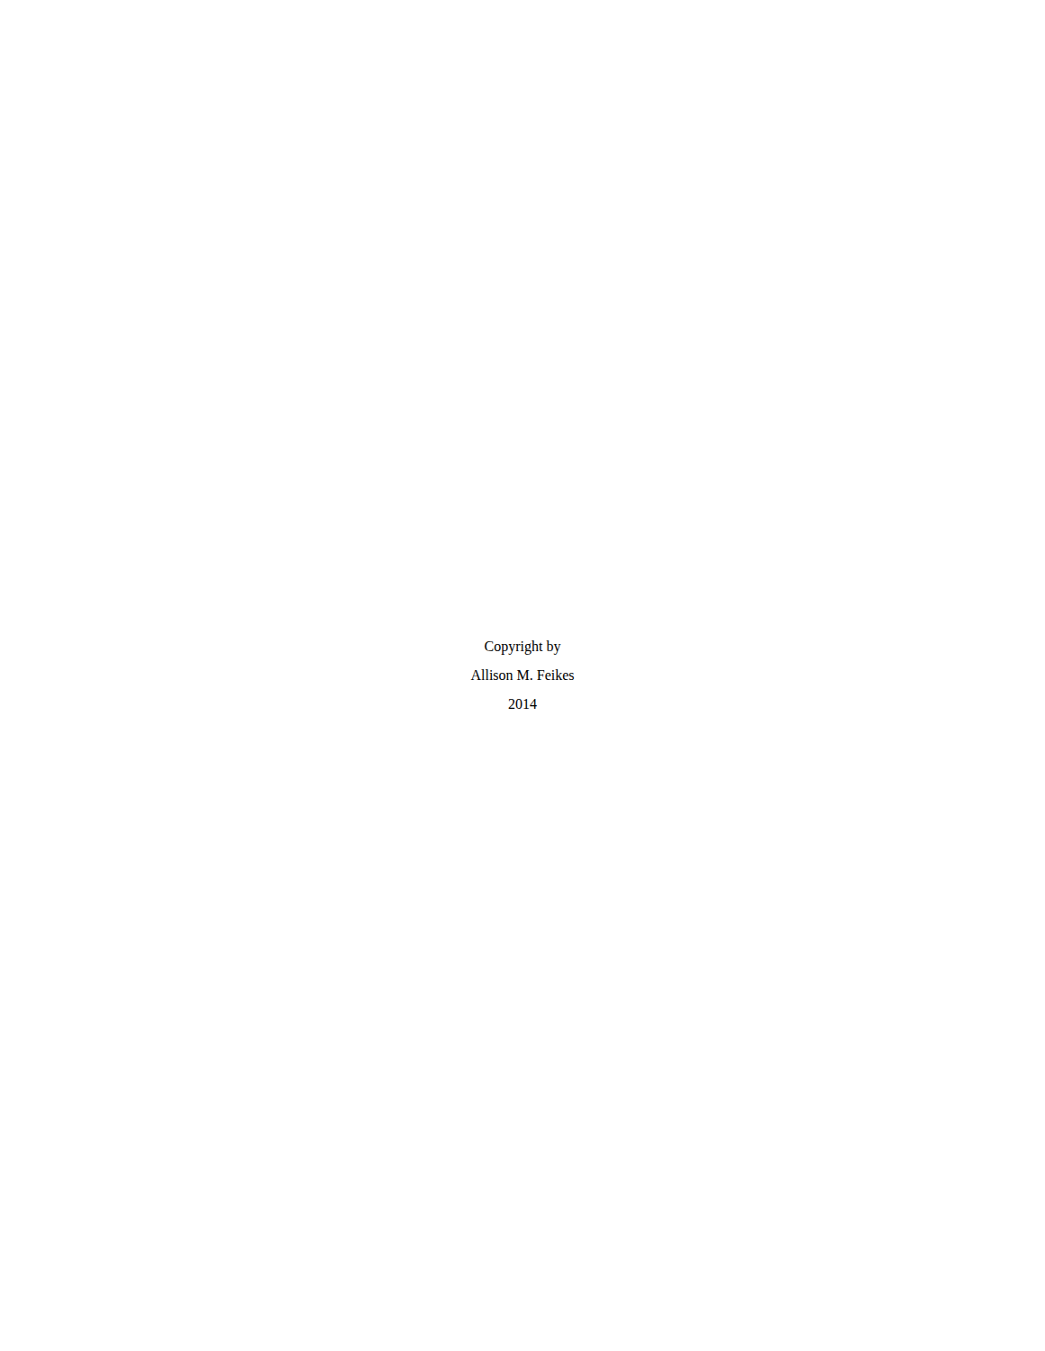Copyright by
Allison M. Feikes
2014